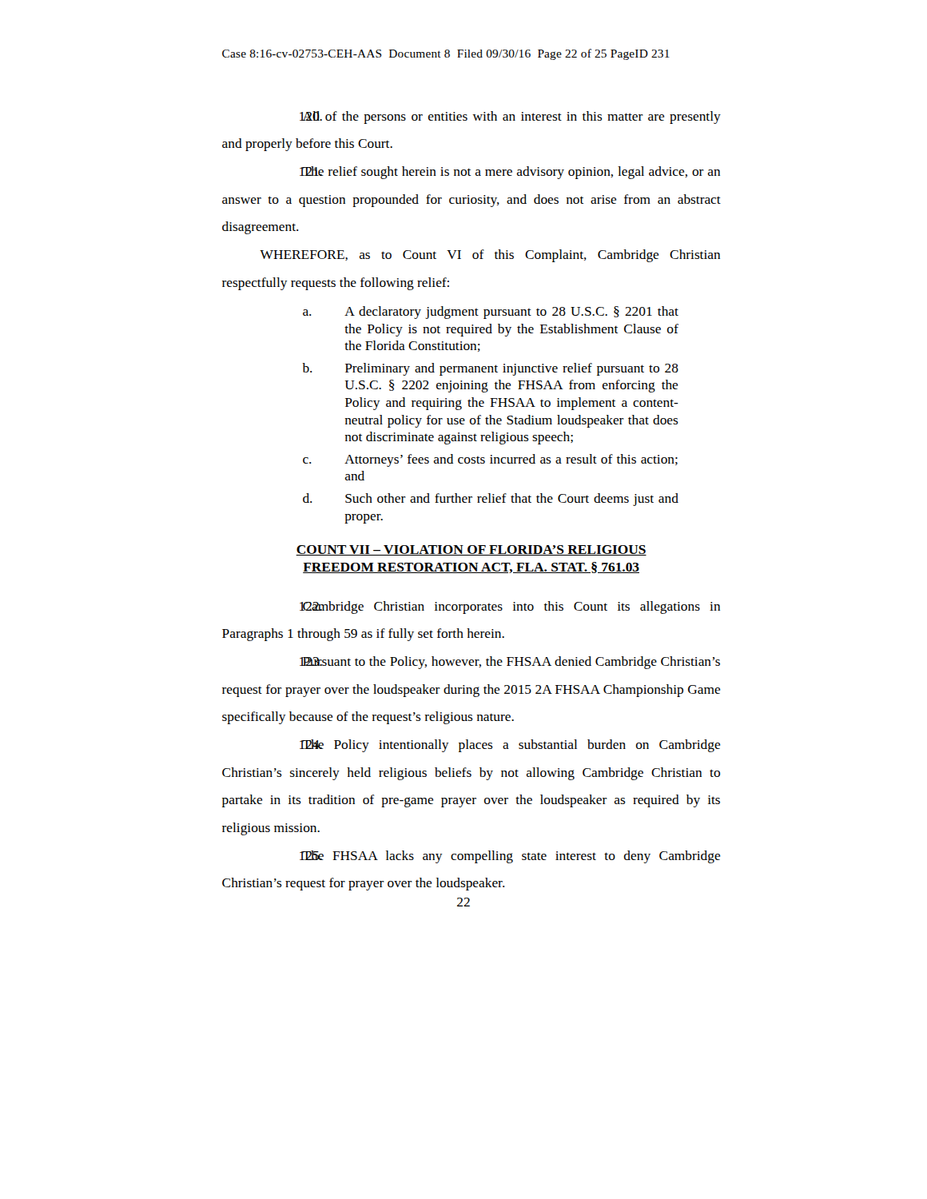Case 8:16-cv-02753-CEH-AAS Document 8 Filed 09/30/16 Page 22 of 25 PageID 231
120. All of the persons or entities with an interest in this matter are presently and properly before this Court.
121. The relief sought herein is not a mere advisory opinion, legal advice, or an answer to a question propounded for curiosity, and does not arise from an abstract disagreement.
WHEREFORE, as to Count VI of this Complaint, Cambridge Christian respectfully requests the following relief:
a.
A declaratory judgment pursuant to 28 U.S.C. § 2201 that the Policy is not required by the Establishment Clause of the Florida Constitution;
b.
Preliminary and permanent injunctive relief pursuant to 28 U.S.C. § 2202 enjoining the FHSAA from enforcing the Policy and requiring the FHSAA to implement a content-neutral policy for use of the Stadium loudspeaker that does not discriminate against religious speech;
c.
Attorneys’ fees and costs incurred as a result of this action; and
d.
Such other and further relief that the Court deems just and proper.
COUNT VII – VIOLATION OF FLORIDA’S RELIGIOUS FREEDOM RESTORATION ACT, FLA. STAT. § 761.03
122. Cambridge Christian incorporates into this Count its allegations in Paragraphs 1 through 59 as if fully set forth herein.
123. Pursuant to the Policy, however, the FHSAA denied Cambridge Christian’s request for prayer over the loudspeaker during the 2015 2A FHSAA Championship Game specifically because of the request’s religious nature.
124. The Policy intentionally places a substantial burden on Cambridge Christian’s sincerely held religious beliefs by not allowing Cambridge Christian to partake in its tradition of pre-game prayer over the loudspeaker as required by its religious mission.
125. The FHSAA lacks any compelling state interest to deny Cambridge Christian’s request for prayer over the loudspeaker.
22